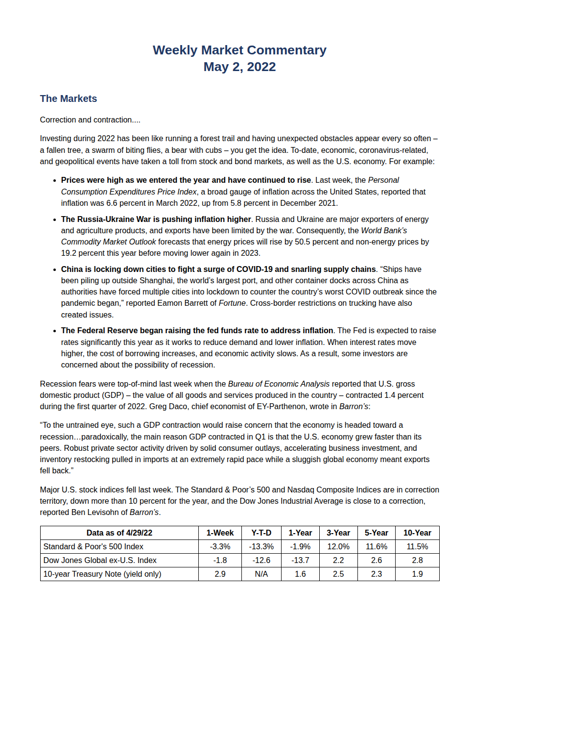Weekly Market Commentary
May 2, 2022
The Markets
Correction and contraction....
Investing during 2022 has been like running a forest trail and having unexpected obstacles appear every so often – a fallen tree, a swarm of biting flies, a bear with cubs – you get the idea. To-date, economic, coronavirus-related, and geopolitical events have taken a toll from stock and bond markets, as well as the U.S. economy. For example:
Prices were high as we entered the year and have continued to rise. Last week, the Personal Consumption Expenditures Price Index, a broad gauge of inflation across the United States, reported that inflation was 6.6 percent in March 2022, up from 5.8 percent in December 2021.
The Russia-Ukraine War is pushing inflation higher. Russia and Ukraine are major exporters of energy and agriculture products, and exports have been limited by the war. Consequently, the World Bank’s Commodity Market Outlook forecasts that energy prices will rise by 50.5 percent and non-energy prices by 19.2 percent this year before moving lower again in 2023.
China is locking down cities to fight a surge of COVID-19 and snarling supply chains. “Ships have been piling up outside Shanghai, the world’s largest port, and other container docks across China as authorities have forced multiple cities into lockdown to counter the country’s worst COVID outbreak since the pandemic began,” reported Eamon Barrett of Fortune. Cross-border restrictions on trucking have also created issues.
The Federal Reserve began raising the fed funds rate to address inflation. The Fed is expected to raise rates significantly this year as it works to reduce demand and lower inflation. When interest rates move higher, the cost of borrowing increases, and economic activity slows. As a result, some investors are concerned about the possibility of recession.
Recession fears were top-of-mind last week when the Bureau of Economic Analysis reported that U.S. gross domestic product (GDP) – the value of all goods and services produced in the country – contracted 1.4 percent during the first quarter of 2022. Greg Daco, chief economist of EY-Parthenon, wrote in Barron’s:
“To the untrained eye, such a GDP contraction would raise concern that the economy is headed toward a recession…paradoxically, the main reason GDP contracted in Q1 is that the U.S. economy grew faster than its peers. Robust private sector activity driven by solid consumer outlays, accelerating business investment, and inventory restocking pulled in imports at an extremely rapid pace while a sluggish global economy meant exports fell back.”
Major U.S. stock indices fell last week. The Standard & Poor’s 500 and Nasdaq Composite Indices are in correction territory, down more than 10 percent for the year, and the Dow Jones Industrial Average is close to a correction, reported Ben Levisohn of Barron’s.
| Data as of 4/29/22 | 1-Week | Y-T-D | 1-Year | 3-Year | 5-Year | 10-Year |
| --- | --- | --- | --- | --- | --- | --- |
| Standard & Poor's 500 Index | -3.3% | -13.3% | -1.9% | 12.0% | 11.6% | 11.5% |
| Dow Jones Global ex-U.S. Index | -1.8 | -12.6 | -13.7 | 2.2 | 2.6 | 2.8 |
| 10-year Treasury Note (yield only) | 2.9 | N/A | 1.6 | 2.5 | 2.3 | 1.9 |